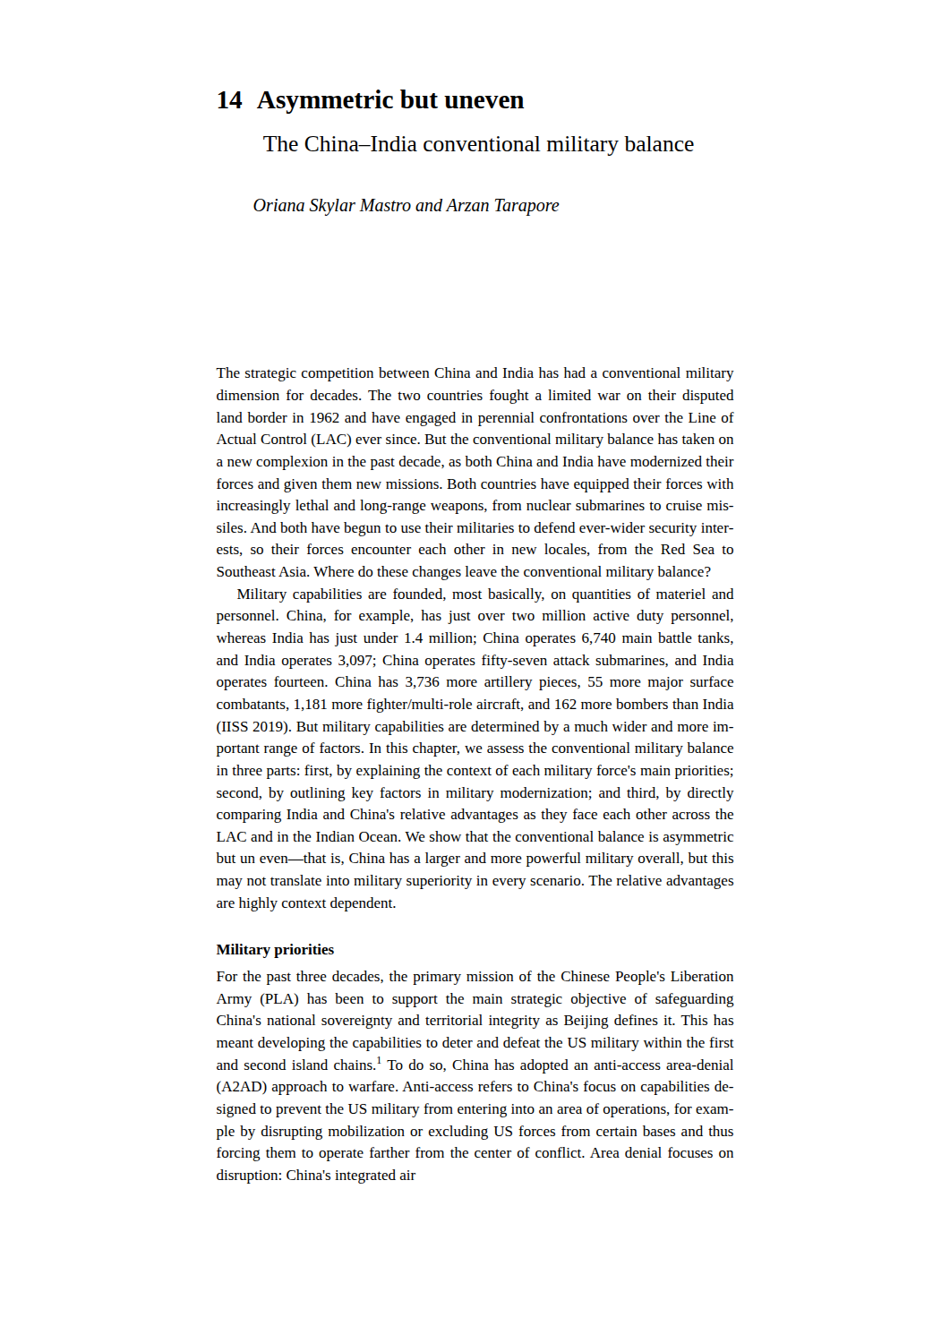14 Asymmetric but uneven
The China–India conventional military balance
Oriana Skylar Mastro and Arzan Tarapore
The strategic competition between China and India has had a conventional military dimension for decades. The two countries fought a limited war on their disputed land border in 1962 and have engaged in perennial confrontations over the Line of Actual Control (LAC) ever since. But the conventional military balance has taken on a new complexion in the past decade, as both China and India have modernized their forces and given them new missions. Both countries have equipped their forces with increasingly lethal and long-range weapons, from nuclear submarines to cruise missiles. And both have begun to use their militaries to defend ever-wider security interests, so their forces encounter each other in new locales, from the Red Sea to Southeast Asia. Where do these changes leave the conventional military balance?
Military capabilities are founded, most basically, on quantities of materiel and personnel. China, for example, has just over two million active duty personnel, whereas India has just under 1.4 million; China operates 6,740 main battle tanks, and India operates 3,097; China operates fifty-seven attack submarines, and India operates fourteen. China has 3,736 more artillery pieces, 55 more major surface combatants, 1,181 more fighter/multi-role aircraft, and 162 more bombers than India (IISS 2019). But military capabilities are determined by a much wider and more important range of factors. In this chapter, we assess the conventional military balance in three parts: first, by explaining the context of each military force's main priorities; second, by outlining key factors in military modernization; and third, by directly comparing India and China's relative advantages as they face each other across the LAC and in the Indian Ocean. We show that the conventional balance is asymmetric but un even—that is, China has a larger and more powerful military overall, but this may not translate into military superiority in every scenario. The relative advantages are highly context dependent.
Military priorities
For the past three decades, the primary mission of the Chinese People's Liberation Army (PLA) has been to support the main strategic objective of safeguarding China's national sovereignty and territorial integrity as Beijing defines it. This has meant developing the capabilities to deter and defeat the US military within the first and second island chains.1 To do so, China has adopted an anti-access area-denial (A2AD) approach to warfare. Anti-access refers to China's focus on capabilities designed to prevent the US military from entering into an area of operations, for example by disrupting mobilization or excluding US forces from certain bases and thus forcing them to operate farther from the center of conflict. Area denial focuses on disruption: China's integrated air